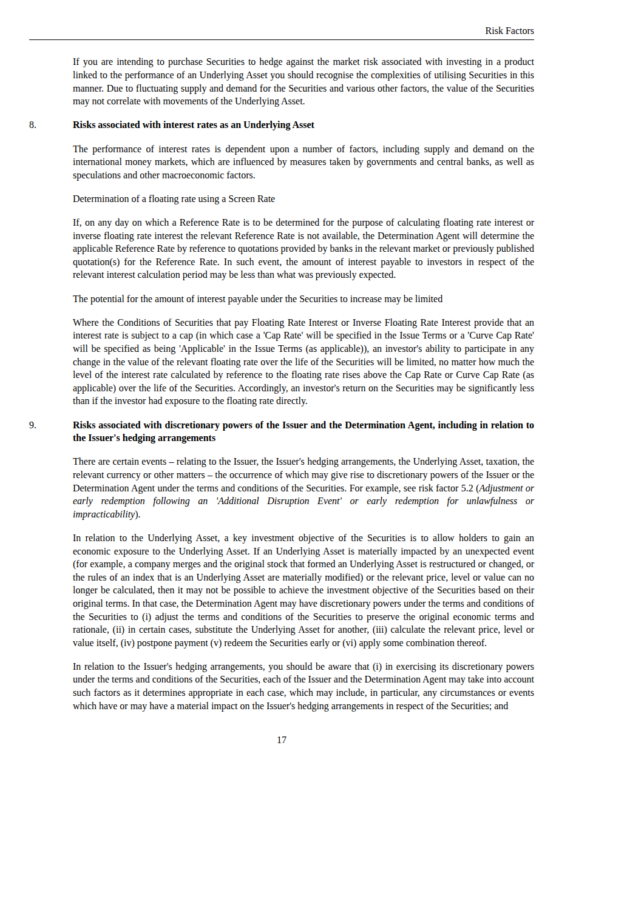Risk Factors
If you are intending to purchase Securities to hedge against the market risk associated with investing in a product linked to the performance of an Underlying Asset you should recognise the complexities of utilising Securities in this manner. Due to fluctuating supply and demand for the Securities and various other factors, the value of the Securities may not correlate with movements of the Underlying Asset.
8.
Risks associated with interest rates as an Underlying Asset
The performance of interest rates is dependent upon a number of factors, including supply and demand on the international money markets, which are influenced by measures taken by governments and central banks, as well as speculations and other macroeconomic factors.
Determination of a floating rate using a Screen Rate
If, on any day on which a Reference Rate is to be determined for the purpose of calculating floating rate interest or inverse floating rate interest the relevant Reference Rate is not available, the Determination Agent will determine the applicable Reference Rate by reference to quotations provided by banks in the relevant market or previously published quotation(s) for the Reference Rate. In such event, the amount of interest payable to investors in respect of the relevant interest calculation period may be less than what was previously expected.
The potential for the amount of interest payable under the Securities to increase may be limited
Where the Conditions of Securities that pay Floating Rate Interest or Inverse Floating Rate Interest provide that an interest rate is subject to a cap (in which case a 'Cap Rate' will be specified in the Issue Terms or a 'Curve Cap Rate' will be specified as being 'Applicable' in the Issue Terms (as applicable)), an investor's ability to participate in any change in the value of the relevant floating rate over the life of the Securities will be limited, no matter how much the level of the interest rate calculated by reference to the floating rate rises above the Cap Rate or Curve Cap Rate (as applicable) over the life of the Securities. Accordingly, an investor's return on the Securities may be significantly less than if the investor had exposure to the floating rate directly.
9.
Risks associated with discretionary powers of the Issuer and the Determination Agent, including in relation to the Issuer's hedging arrangements
There are certain events – relating to the Issuer, the Issuer's hedging arrangements, the Underlying Asset, taxation, the relevant currency or other matters – the occurrence of which may give rise to discretionary powers of the Issuer or the Determination Agent under the terms and conditions of the Securities. For example, see risk factor 5.2 (Adjustment or early redemption following an 'Additional Disruption Event' or early redemption for unlawfulness or impracticability).
In relation to the Underlying Asset, a key investment objective of the Securities is to allow holders to gain an economic exposure to the Underlying Asset. If an Underlying Asset is materially impacted by an unexpected event (for example, a company merges and the original stock that formed an Underlying Asset is restructured or changed, or the rules of an index that is an Underlying Asset are materially modified) or the relevant price, level or value can no longer be calculated, then it may not be possible to achieve the investment objective of the Securities based on their original terms. In that case, the Determination Agent may have discretionary powers under the terms and conditions of the Securities to (i) adjust the terms and conditions of the Securities to preserve the original economic terms and rationale, (ii) in certain cases, substitute the Underlying Asset for another, (iii) calculate the relevant price, level or value itself, (iv) postpone payment (v) redeem the Securities early or (vi) apply some combination thereof.
In relation to the Issuer's hedging arrangements, you should be aware that (i) in exercising its discretionary powers under the terms and conditions of the Securities, each of the Issuer and the Determination Agent may take into account such factors as it determines appropriate in each case, which may include, in particular, any circumstances or events which have or may have a material impact on the Issuer's hedging arrangements in respect of the Securities; and
17